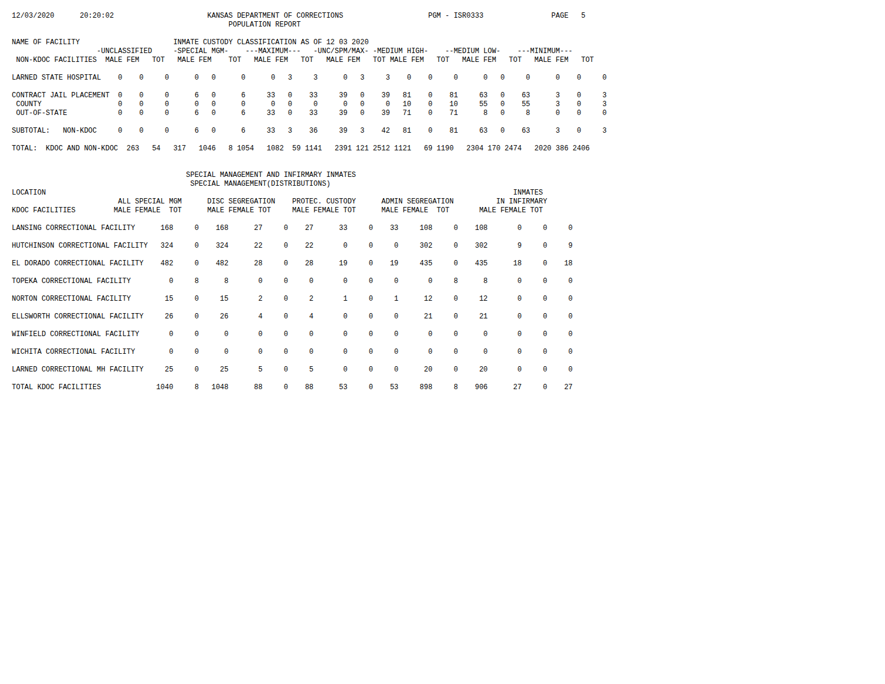Kansas Department of Corrections Population Report — 12/03/2020 — Page 5
12/03/2020      20:20:02                      KANSAS DEPARTMENT OF CORRECTIONS                    PGM - ISR0333                PAGE   5
                                                   POPULATION REPORT

NAME OF FACILITY                      INMATE CUSTODY CLASSIFICATION AS OF 12 03 2020
                    -UNCLASSIFIED     -SPECIAL MGM-    ---MAXIMUM---   -UNC/SPM/MAX- -MEDIUM HIGH-    --MEDIUM LOW-    ---MINIMUM---
 NON-KDOC FACILITIES  MALE FEM   TOT   MALE FEM    TOT   MALE FEM   TOT   MALE FEM   TOT MALE FEM   TOT   MALE FEM   TOT   MALE FEM   TOT

LARNED STATE HOSPITAL    0    0     0      0   0      0      0   3     3      0   3     3    0    0     0      0   0     0      0    0     0

CONTRACT JAIL PLACEMENT  0    0     0      6   0      6     33   0    33     39   0    39   81    0    81     63   0    63      3    0     3
 COUNTY                  0    0     0      0   0      0      0   0     0      0   0     0   10    0    10     55   0    55      3    0     3
 OUT-OF-STATE            0    0     0      6   0      6     33   0    33     39   0    39   71    0    71      8   0     8      0    0     0

SUBTOTAL:   NON-KDOC     0    0     0      6   0      6     33   3    36     39   3    42   81    0    81     63   0    63      3    0     3

TOTAL:  KDOC AND NON-KDOC  263   54   317   1046   8 1054   1082  59 1141   2391 121 2512 1121   69 1190   2304 170 2474   2020 386 2406


                                         SPECIAL MANAGEMENT AND INFIRMARY INMATES
                                          SPECIAL MANAGEMENT(DISTRIBUTIONS)
LOCATION                                                                                                              INMATES
                         ALL SPECIAL MGM      DISC SEGREGATION    PROTEC. CUSTODY      ADMIN SEGREGATION          IN INFIRMARY
KDOC FACILITIES         MALE FEMALE  TOT      MALE FEMALE TOT     MALE FEMALE TOT      MALE FEMALE  TOT       MALE FEMALE TOT

LANSING CORRECTIONAL FACILITY      168     0    168      27     0    27      33     0    33     108     0    108       0     0     0

HUTCHINSON CORRECTIONAL FACILITY   324     0    324      22     0    22       0     0     0     302     0    302       9     0     9

EL DORADO CORRECTIONAL FACILITY    482     0    482      28     0    28      19     0    19     435     0    435      18     0    18

TOPEKA CORRECTIONAL FACILITY         0     8      8       0     0     0       0     0     0       0     8      8       0     0     0

NORTON CORRECTIONAL FACILITY        15     0     15       2     0     2       1     0     1      12     0     12       0     0     0

ELLSWORTH CORRECTIONAL FACILITY     26     0     26       4     0     4       0     0     0      21     0     21       0     0     0

WINFIELD CORRECTIONAL FACILITY       0     0      0       0     0     0       0     0     0       0     0      0       0     0     0

WICHITA CORRECTIONAL FACILITY        0     0      0       0     0     0       0     0     0       0     0      0       0     0     0

LARNED CORRECTIONAL MH FACILITY     25     0     25       5     0     5       0     0     0      20     0     20       0     0     0

TOTAL KDOC FACILITIES             1040     8   1048      88     0    88      53     0    53     898     8    906      27     0    27